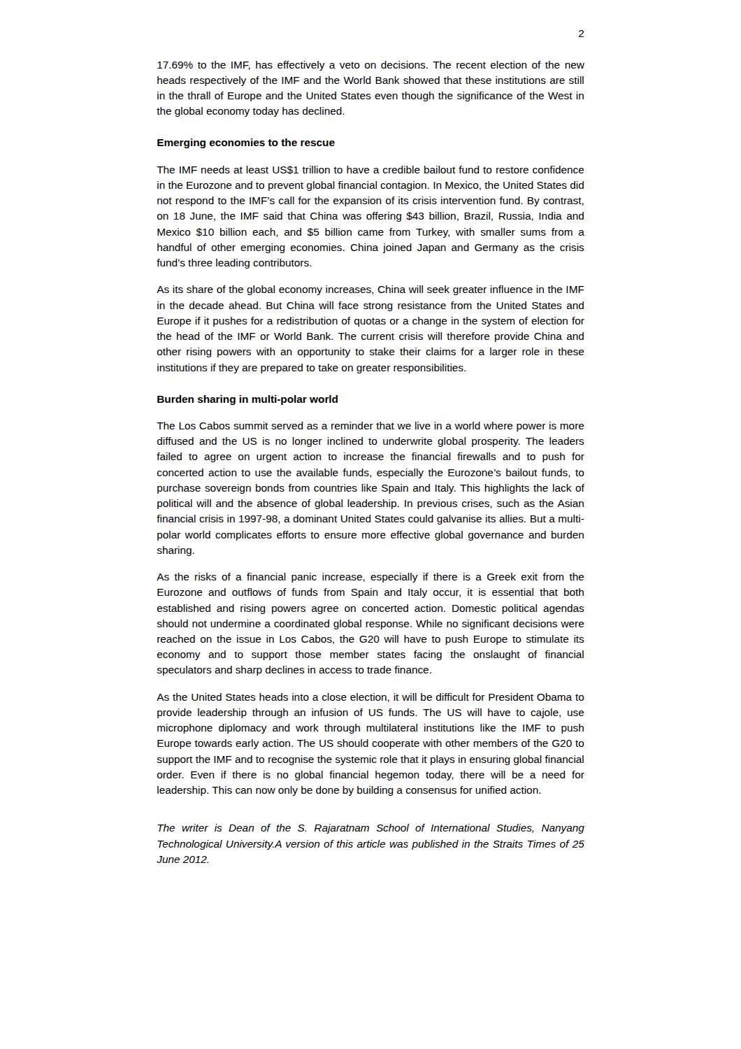2
17.69% to the IMF, has effectively a veto on decisions. The recent election of the new heads respectively of the IMF and the World Bank showed that these institutions are still in the thrall of Europe and the United States even though the significance of the West in the global economy today has declined.
Emerging economies to the rescue
The IMF needs at least US$1 trillion to have a credible bailout fund to restore confidence in the Eurozone and to prevent global financial contagion. In Mexico, the United States did not respond to the IMF’s call for the expansion of its crisis intervention fund. By contrast, on 18 June, the IMF said that China was offering $43 billion, Brazil, Russia, India and Mexico $10 billion each, and $5 billion came from Turkey, with smaller sums from a handful of other emerging economies. China joined Japan and Germany as the crisis fund’s three leading contributors.
As its share of the global economy increases, China will seek greater influence in the IMF in the decade ahead. But China will face strong resistance from the United States and Europe if it pushes for a redistribution of quotas or a change in the system of election for the head of the IMF or World Bank. The current crisis will therefore provide China and other rising powers with an opportunity to stake their claims for a larger role in these institutions if they are prepared to take on greater responsibilities.
Burden sharing in multi-polar world
The Los Cabos summit served as a reminder that we live in a world where power is more diffused and the US is no longer inclined to underwrite global prosperity. The leaders failed to agree on urgent action to increase the financial firewalls and to push for concerted action to use the available funds, especially the Eurozone’s bailout funds, to purchase sovereign bonds from countries like Spain and Italy. This highlights the lack of political will and the absence of global leadership. In previous crises, such as the Asian financial crisis in 1997-98, a dominant United States could galvanise its allies. But a multi-polar world complicates efforts to ensure more effective global governance and burden sharing.
As the risks of a financial panic increase, especially if there is a Greek exit from the Eurozone and outflows of funds from Spain and Italy occur, it is essential that both established and rising powers agree on concerted action. Domestic political agendas should not undermine a coordinated global response. While no significant decisions were reached on the issue in Los Cabos, the G20 will have to push Europe to stimulate its economy and to support those member states facing the onslaught of financial speculators and sharp declines in access to trade finance.
As the United States heads into a close election, it will be difficult for President Obama to provide leadership through an infusion of US funds. The US will have to cajole, use microphone diplomacy and work through multilateral institutions like the IMF to push Europe towards early action. The US should cooperate with other members of the G20 to support the IMF and to recognise the systemic role that it plays in ensuring global financial order. Even if there is no global financial hegemon today, there will be a need for leadership. This can now only be done by building a consensus for unified action.
The writer is Dean of the S. Rajaratnam School of International Studies, Nanyang Technological University.A version of this article was published in the Straits Times of 25 June 2012.